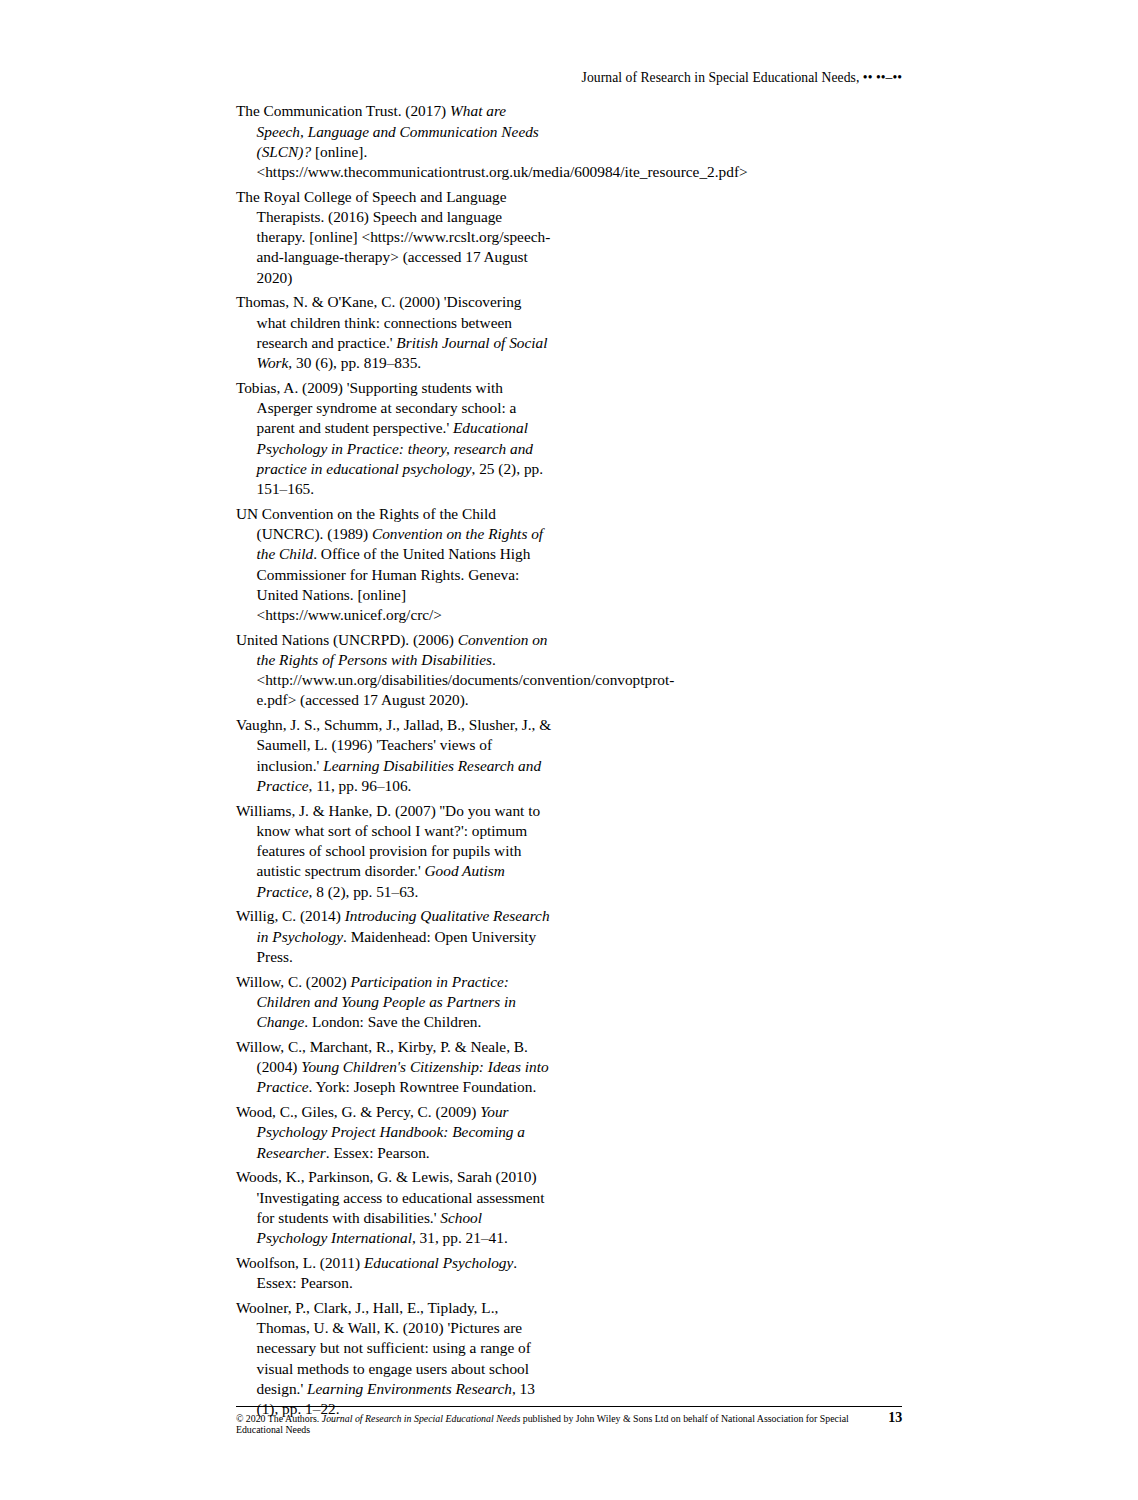Journal of Research in Special Educational Needs, •• ••–••
The Communication Trust. (2017) What are Speech, Language and Communication Needs (SLCN)? [online]. <https://www.thecommunicationtrust.org.uk/media/600984/ite_resource_2.pdf>
The Royal College of Speech and Language Therapists. (2016) Speech and language therapy. [online] <https://www.rcslt.org/speech-and-language-therapy> (accessed 17 August 2020)
Thomas, N. & O'Kane, C. (2000) 'Discovering what children think: connections between research and practice.' British Journal of Social Work, 30 (6), pp. 819–835.
Tobias, A. (2009) 'Supporting students with Asperger syndrome at secondary school: a parent and student perspective.' Educational Psychology in Practice: theory, research and practice in educational psychology, 25 (2), pp. 151–165.
UN Convention on the Rights of the Child (UNCRC). (1989) Convention on the Rights of the Child. Office of the United Nations High Commissioner for Human Rights. Geneva: United Nations. [online] <https://www.unicef.org/crc/>
United Nations (UNCRPD). (2006) Convention on the Rights of Persons with Disabilities. <http://www.un.org/disabilities/documents/convention/convoptprot-e.pdf> (accessed 17 August 2020).
Vaughn, J. S., Schumm, J., Jallad, B., Slusher, J., & Saumell, L. (1996) 'Teachers' views of inclusion.' Learning Disabilities Research and Practice, 11, pp. 96–106.
Williams, J. & Hanke, D. (2007) ''Do you want to know what sort of school I want?': optimum features of school provision for pupils with autistic spectrum disorder.' Good Autism Practice, 8 (2), pp. 51–63.
Willig, C. (2014) Introducing Qualitative Research in Psychology. Maidenhead: Open University Press.
Willow, C. (2002) Participation in Practice: Children and Young People as Partners in Change. London: Save the Children.
Willow, C., Marchant, R., Kirby, P. & Neale, B. (2004) Young Children's Citizenship: Ideas into Practice. York: Joseph Rowntree Foundation.
Wood, C., Giles, G. & Percy, C. (2009) Your Psychology Project Handbook: Becoming a Researcher. Essex: Pearson.
Woods, K., Parkinson, G. & Lewis, Sarah (2010) 'Investigating access to educational assessment for students with disabilities.' School Psychology International, 31, pp. 21–41.
Woolfson, L. (2011) Educational Psychology. Essex: Pearson.
Woolner, P., Clark, J., Hall, E., Tiplady, L., Thomas, U. & Wall, K. (2010) 'Pictures are necessary but not sufficient: using a range of visual methods to engage users about school design.' Learning Environments Research, 13 (1), pp. 1–22.
© 2020 The Authors. Journal of Research in Special Educational Needs published by John Wiley & Sons Ltd on behalf of National Association for Special Educational Needs 13